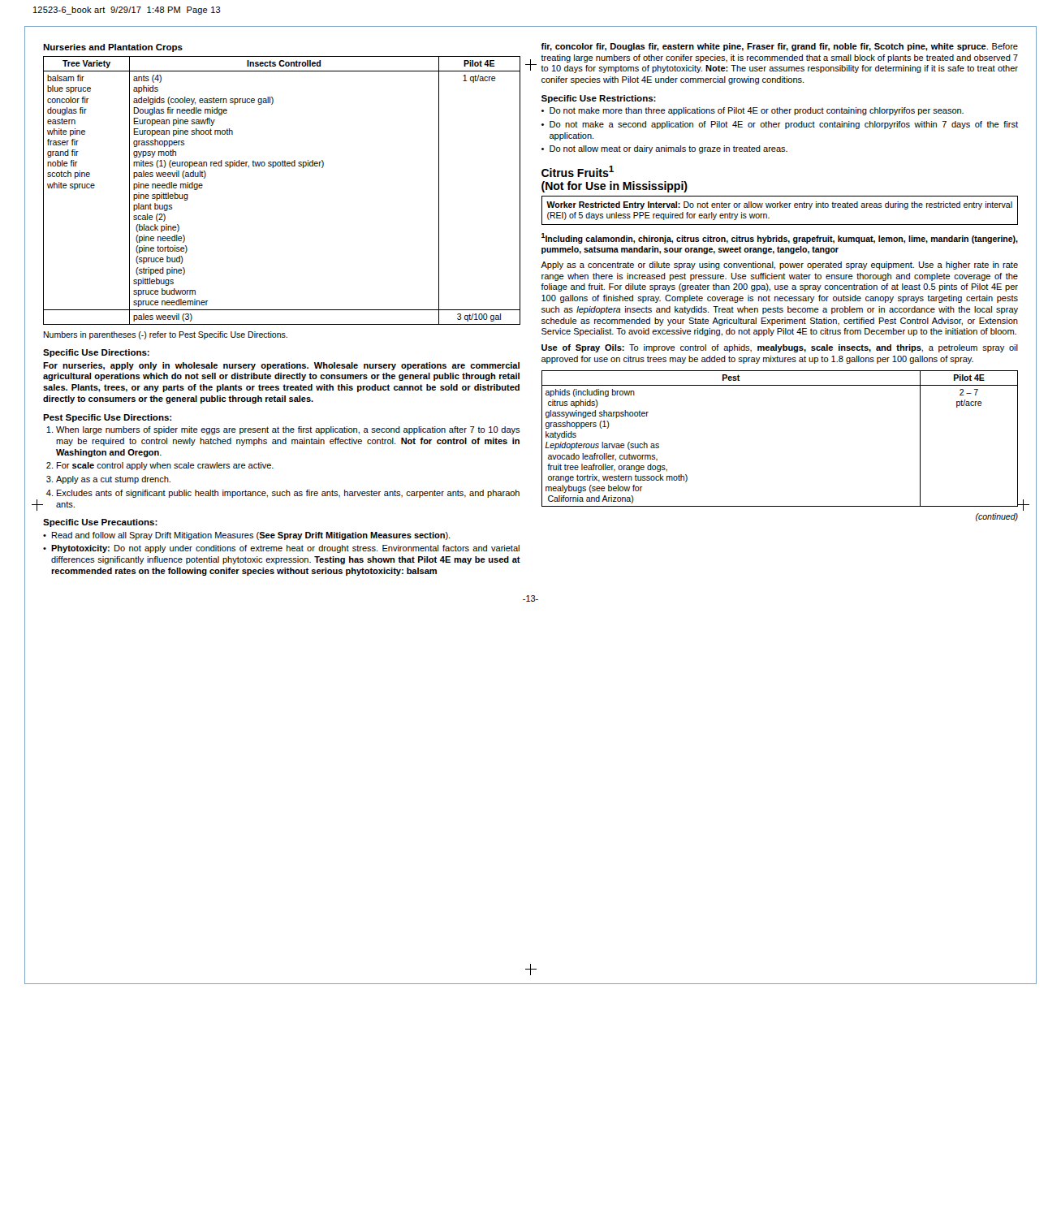12523-6_book art 9/29/17 1:48 PM Page 13
Nurseries and Plantation Crops
| Tree Variety | Insects Controlled | Pilot 4E |
| --- | --- | --- |
| balsam fir blue spruce concolor fir douglas fir eastern white pine fraser fir grand fir noble fir scotch pine white spruce | ants (4) aphids adelgids (cooley, eastern spruce gall) Douglas fir needle midge European pine sawfly European pine shoot moth grasshoppers gypsy moth mites (1) (european red spider, two spotted spider) pales weevil (adult) pine needle midge pine spittlebug plant bugs scale (2) (black pine) (pine needle) (pine tortoise) (spruce bud) (striped pine) spittlebugs spruce budworm spruce needleminer | 1 qt/acre |
| | pales weevil (3) | 3 qt/100 gal |
Numbers in parentheses (-) refer to Pest Specific Use Directions.
Specific Use Directions:
For nurseries, apply only in wholesale nursery operations. Wholesale nursery operations are commercial agricultural operations which do not sell or distribute directly to consumers or the general public through retail sales. Plants, trees, or any parts of the plants or trees treated with this product cannot be sold or distributed directly to consumers or the general public through retail sales.
Pest Specific Use Directions:
When large numbers of spider mite eggs are present at the first application, a second application after 7 to 10 days may be required to control newly hatched nymphs and maintain effective control. Not for control of mites in Washington and Oregon.
For scale control apply when scale crawlers are active.
Apply as a cut stump drench.
Excludes ants of significant public health importance, such as fire ants, harvester ants, carpenter ants, and pharaoh ants.
Specific Use Precautions:
Read and follow all Spray Drift Mitigation Measures (See Spray Drift Mitigation Measures section).
Phytotoxicity: Do not apply under conditions of extreme heat or drought stress. Environmental factors and varietal differences significantly influence potential phytotoxic expression. Testing has shown that Pilot 4E may be used at recommended rates on the following conifer species without serious phytotoxicity: balsam
fir, concolor fir, Douglas fir, eastern white pine, Fraser fir, grand fir, noble fir, Scotch pine, white spruce. Before treating large numbers of other conifer species, it is recommended that a small block of plants be treated and observed 7 to 10 days for symptoms of phytotoxicity. Note: The user assumes responsibility for determining if it is safe to treat other conifer species with Pilot 4E under commercial growing conditions.
Specific Use Restrictions:
Do not make more than three applications of Pilot 4E or other product containing chlorpyrifos per season.
Do not make a second application of Pilot 4E or other product containing chlorpyrifos within 7 days of the first application.
Do not allow meat or dairy animals to graze in treated areas.
Citrus Fruits1
(Not for Use in Mississippi)
Worker Restricted Entry Interval: Do not enter or allow worker entry into treated areas during the restricted entry interval (REI) of 5 days unless PPE required for early entry is worn.
1Including calamondin, chironja, citrus citron, citrus hybrids, grapefruit, kumquat, lemon, lime, mandarin (tangerine), pummelo, satsuma mandarin, sour orange, sweet orange, tangelo, tangor
Apply as a concentrate or dilute spray using conventional, power operated spray equipment. Use a higher rate in rate range when there is increased pest pressure. Use sufficient water to ensure thorough and complete coverage of the foliage and fruit. For dilute sprays (greater than 200 gpa), use a spray concentration of at least 0.5 pints of Pilot 4E per 100 gallons of finished spray. Complete coverage is not necessary for outside canopy sprays targeting certain pests such as lepidoptera insects and katydids. Treat when pests become a problem or in accordance with the local spray schedule as recommended by your State Agricultural Experiment Station, certified Pest Control Advisor, or Extension Service Specialist. To avoid excessive ridging, do not apply Pilot 4E to citrus from December up to the initiation of bloom.
Use of Spray Oils: To improve control of aphids, mealybugs, scale insects, and thrips, a petroleum spray oil approved for use on citrus trees may be added to spray mixtures at up to 1.8 gallons per 100 gallons of spray.
| Pest | Pilot 4E |
| --- | --- |
| aphids (including brown citrus aphids) glassywinged sharpshooter grasshoppers (1) katydids Lepidopterous larvae (such as avocado leafroller, cutworms, fruit tree leafroller, orange dogs, orange tortrix, western tussock moth) mealybugs (see below for California and Arizona) | 2 – 7 pt/acre |
(continued)
-13-